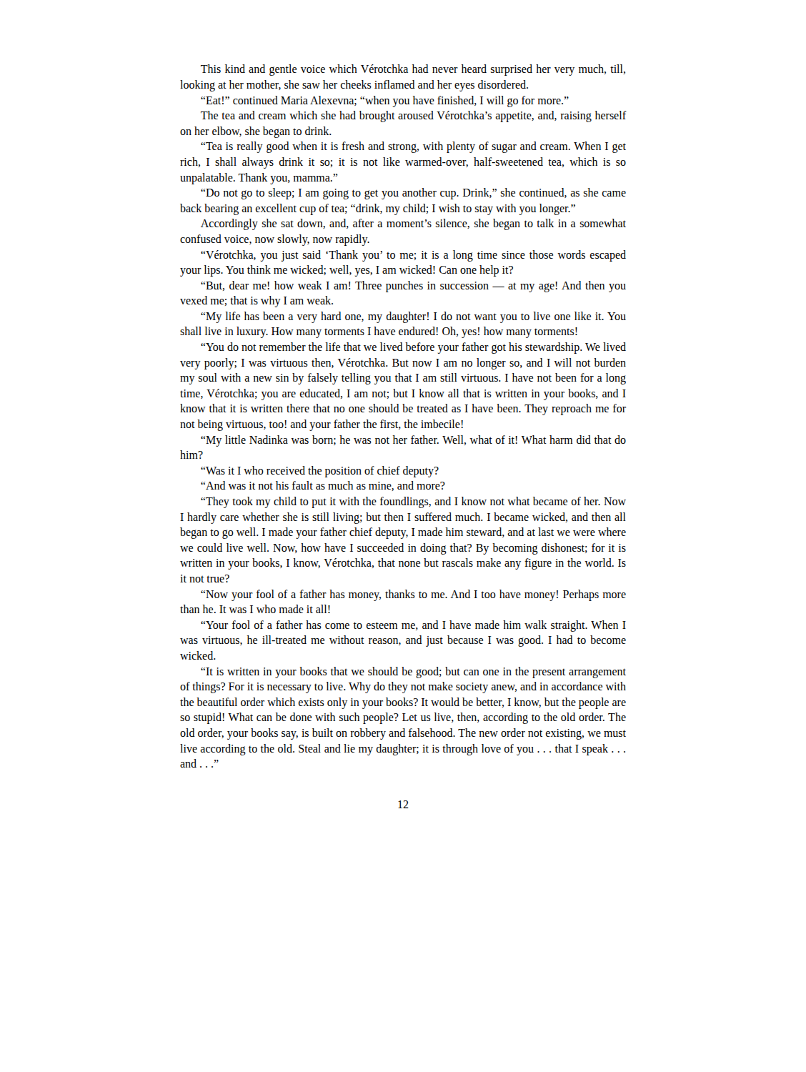This kind and gentle voice which Vérotchka had never heard surprised her very much, till, looking at her mother, she saw her cheeks inflamed and her eyes disordered.
“Eat!” continued Maria Alexevna; “when you have finished, I will go for more.”
The tea and cream which she had brought aroused Vérotchka’s appetite, and, raising herself on her elbow, she began to drink.
“Tea is really good when it is fresh and strong, with plenty of sugar and cream. When I get rich, I shall always drink it so; it is not like warmed-over, half-sweetened tea, which is so unpalatable. Thank you, mamma.”
“Do not go to sleep; I am going to get you another cup. Drink,” she continued, as she came back bearing an excellent cup of tea; “drink, my child; I wish to stay with you longer.”
Accordingly she sat down, and, after a moment’s silence, she began to talk in a somewhat confused voice, now slowly, now rapidly.
“Vérotchka, you just said ‘Thank you’ to me; it is a long time since those words escaped your lips. You think me wicked; well, yes, I am wicked! Can one help it?
“But, dear me! how weak I am! Three punches in succession — at my age! And then you vexed me; that is why I am weak.
“My life has been a very hard one, my daughter! I do not want you to live one like it. You shall live in luxury. How many torments I have endured! Oh, yes! how many torments!
“You do not remember the life that we lived before your father got his stewardship. We lived very poorly; I was virtuous then, Vérotchka. But now I am no longer so, and I will not burden my soul with a new sin by falsely telling you that I am still virtuous. I have not been for a long time, Vérotchka; you are educated, I am not; but I know all that is written in your books, and I know that it is written there that no one should be treated as I have been. They reproach me for not being virtuous, too! and your father the first, the imbecile!
“My little Nadinka was born; he was not her father. Well, what of it! What harm did that do him?
“Was it I who received the position of chief deputy?
“And was it not his fault as much as mine, and more?
“They took my child to put it with the foundlings, and I know not what became of her. Now I hardly care whether she is still living; but then I suffered much. I became wicked, and then all began to go well. I made your father chief deputy, I made him steward, and at last we were where we could live well. Now, how have I succeeded in doing that? By becoming dishonest; for it is written in your books, I know, Vérotchka, that none but rascals make any figure in the world. Is it not true?
“Now your fool of a father has money, thanks to me. And I too have money! Perhaps more than he. It was I who made it all!
“Your fool of a father has come to esteem me, and I have made him walk straight. When I was virtuous, he ill-treated me without reason, and just because I was good. I had to become wicked.
“It is written in your books that we should be good; but can one in the present arrangement of things? For it is necessary to live. Why do they not make society anew, and in accordance with the beautiful order which exists only in your books? It would be better, I know, but the people are so stupid! What can be done with such people? Let us live, then, according to the old order. The old order, your books say, is built on robbery and falsehood. The new order not existing, we must live according to the old. Steal and lie my daughter; it is through love of you . . . that I speak . . . and . . .”
12